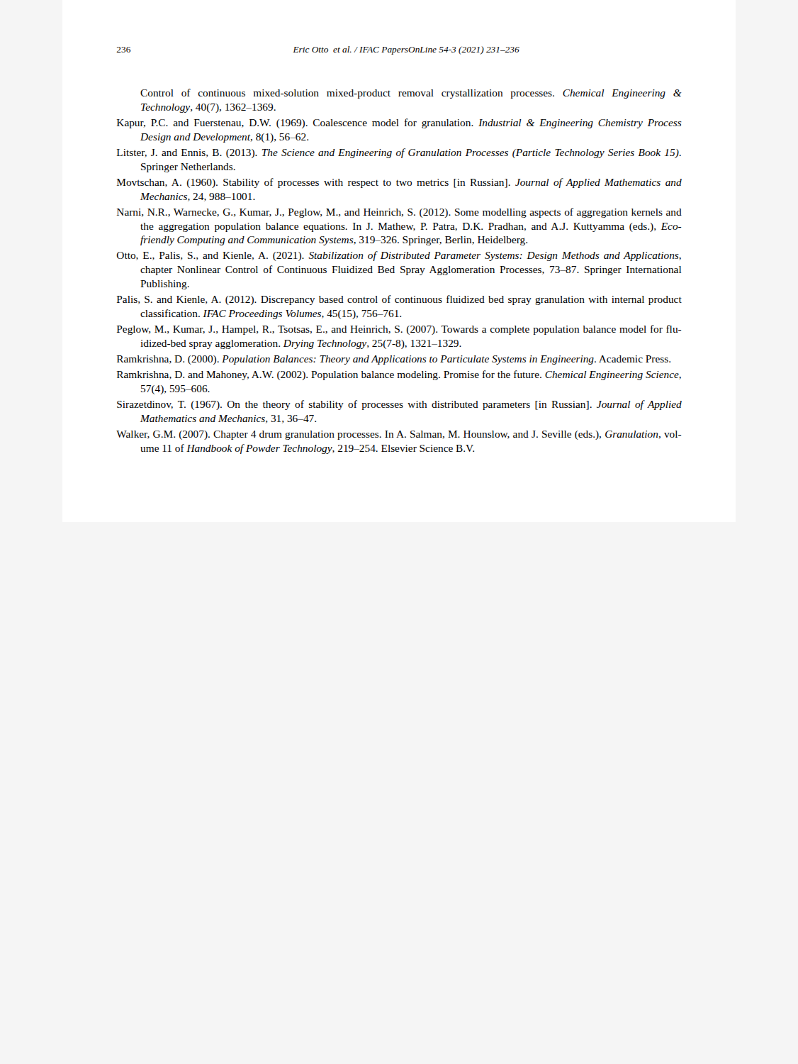236
Eric Otto et al. / IFAC PapersOnLine 54-3 (2021) 231–236
Control of continuous mixed-solution mixed-product removal crystallization processes. Chemical Engineering & Technology, 40(7), 1362–1369.
Kapur, P.C. and Fuerstenau, D.W. (1969). Coalescence model for granulation. Industrial & Engineering Chemistry Process Design and Development, 8(1), 56–62.
Litster, J. and Ennis, B. (2013). The Science and Engineering of Granulation Processes (Particle Technology Series Book 15). Springer Netherlands.
Movtschan, A. (1960). Stability of processes with respect to two metrics [in Russian]. Journal of Applied Mathematics and Mechanics, 24, 988–1001.
Narni, N.R., Warnecke, G., Kumar, J., Peglow, M., and Heinrich, S. (2012). Some modelling aspects of aggregation kernels and the aggregation population balance equations. In J. Mathew, P. Patra, D.K. Pradhan, and A.J. Kuttyamma (eds.), Eco-friendly Computing and Communication Systems, 319–326. Springer, Berlin, Heidelberg.
Otto, E., Palis, S., and Kienle, A. (2021). Stabilization of Distributed Parameter Systems: Design Methods and Applications, chapter Nonlinear Control of Continuous Fluidized Bed Spray Agglomeration Processes, 73–87. Springer International Publishing.
Palis, S. and Kienle, A. (2012). Discrepancy based control of continuous fluidized bed spray granulation with internal product classification. IFAC Proceedings Volumes, 45(15), 756–761.
Peglow, M., Kumar, J., Hampel, R., Tsotsas, E., and Heinrich, S. (2007). Towards a complete population balance model for fluidized-bed spray agglomeration. Drying Technology, 25(7-8), 1321–1329.
Ramkrishna, D. (2000). Population Balances: Theory and Applications to Particulate Systems in Engineering. Academic Press.
Ramkrishna, D. and Mahoney, A.W. (2002). Population balance modeling. Promise for the future. Chemical Engineering Science, 57(4), 595–606.
Sirazetdinov, T. (1967). On the theory of stability of processes with distributed parameters [in Russian]. Journal of Applied Mathematics and Mechanics, 31, 36–47.
Walker, G.M. (2007). Chapter 4 drum granulation processes. In A. Salman, M. Hounslow, and J. Seville (eds.), Granulation, volume 11 of Handbook of Powder Technology, 219–254. Elsevier Science B.V.